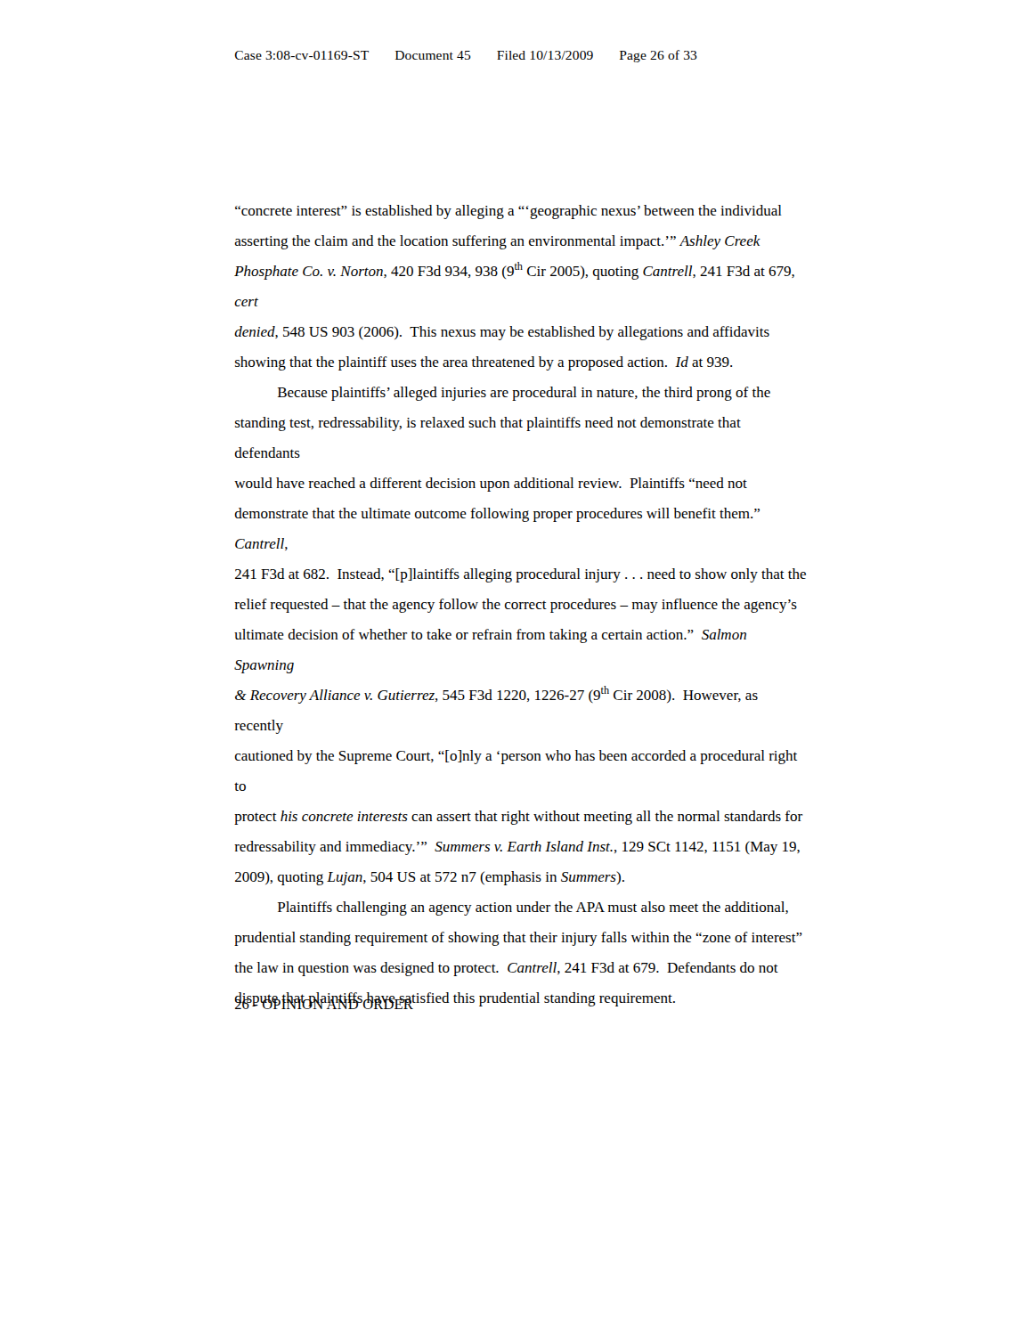Case 3:08-cv-01169-ST Document 45 Filed 10/13/2009 Page 26 of 33
“concrete interest” is established by alleging a “‘geographic nexus’ between the individual
asserting the claim and the location suffering an environmental impact.’” Ashley Creek
Phosphate Co. v. Norton, 420 F3d 934, 938 (9th Cir 2005), quoting Cantrell, 241 F3d at 679, cert
denied, 548 US 903 (2006). This nexus may be established by allegations and affidavits
showing that the plaintiff uses the area threatened by a proposed action. Id at 939.
Because plaintiffs’ alleged injuries are procedural in nature, the third prong of the
standing test, redressability, is relaxed such that plaintiffs need not demonstrate that defendants
would have reached a different decision upon additional review. Plaintiffs “need not
demonstrate that the ultimate outcome following proper procedures will benefit them.” Cantrell,
241 F3d at 682. Instead, “[p]laintiffs alleging procedural injury . . . need to show only that the
relief requested – that the agency follow the correct procedures – may influence the agency’s
ultimate decision of whether to take or refrain from taking a certain action.” Salmon Spawning
& Recovery Alliance v. Gutierrez, 545 F3d 1220, 1226-27 (9th Cir 2008). However, as recently
cautioned by the Supreme Court, “[o]nly a ‘person who has been accorded a procedural right to
protect his concrete interests can assert that right without meeting all the normal standards for
redressability and immediacy.’” Summers v. Earth Island Inst., 129 SCt 1142, 1151 (May 19,
2009), quoting Lujan, 504 US at 572 n7 (emphasis in Summers).
Plaintiffs challenging an agency action under the APA must also meet the additional,
prudential standing requirement of showing that their injury falls within the “zone of interest”
the law in question was designed to protect. Cantrell, 241 F3d at 679. Defendants do not
dispute that plaintiffs have satisfied this prudential standing requirement.
26 - OPINION AND ORDER